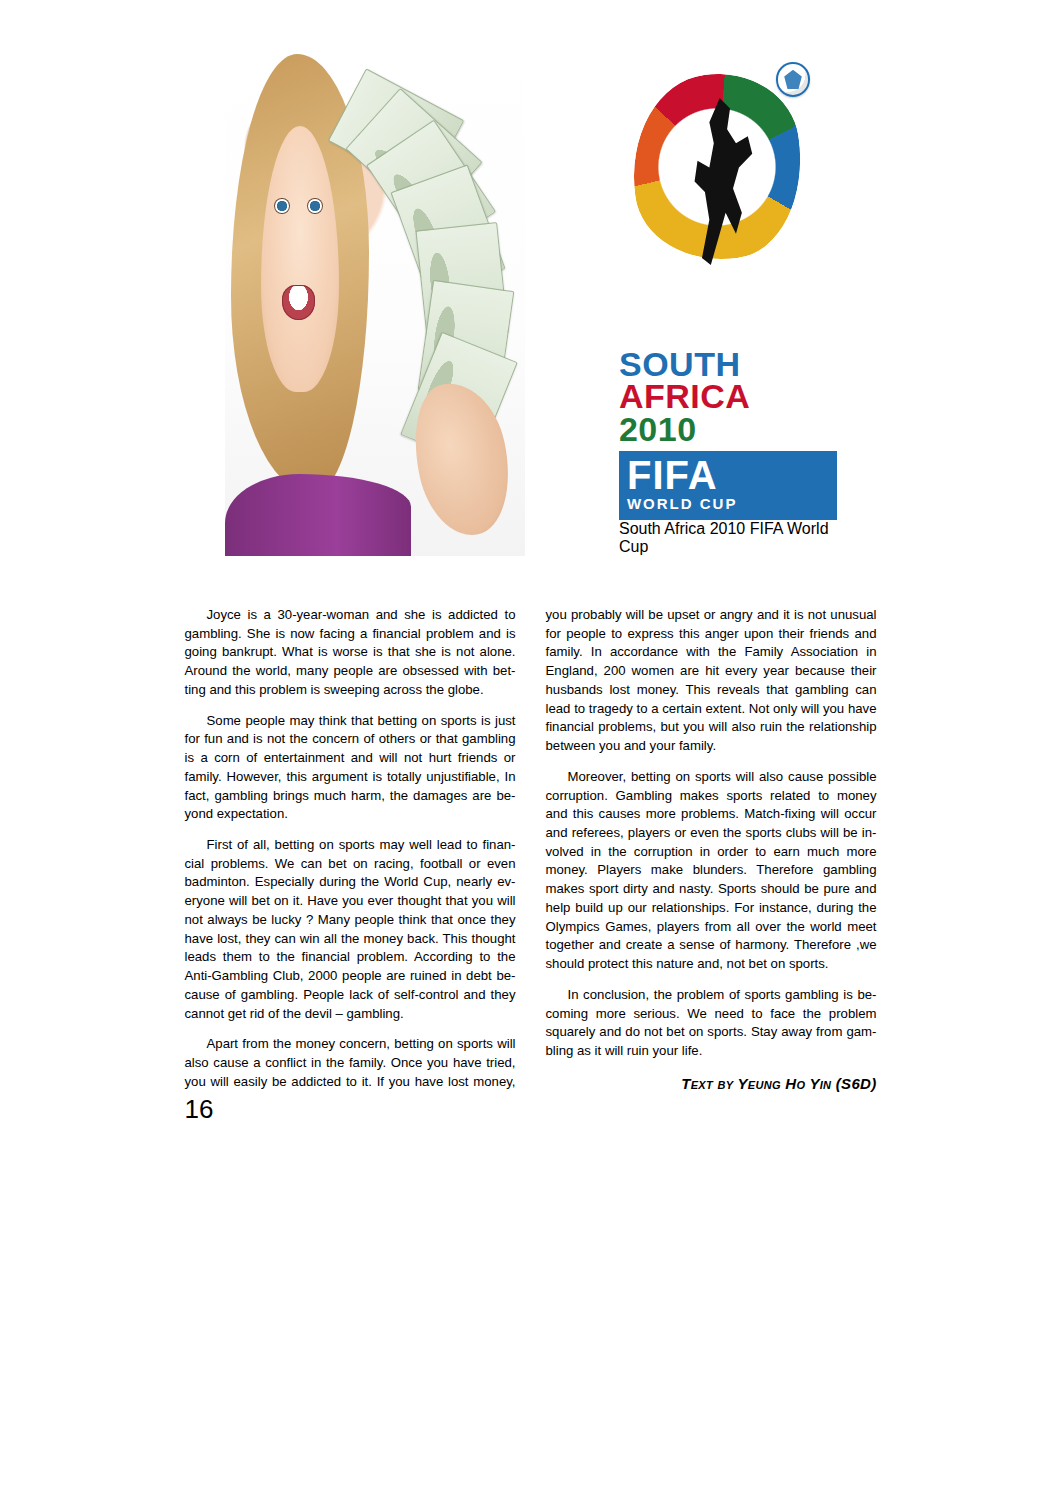Woman holding banknotes
South
Africa
2010
FIFA
WORLD CUP
South Africa 2010 FIFA World Cup
Joyce is a 30-year-woman and she is addicted to gambling. She is now facing a financial problem and is going bankrupt. What is worse is that she is not alone. Around the world, many people are obsessed with betting and this problem is sweeping across the globe.
Some people may think that betting on sports is just for fun and is not the concern of others or that gambling is a corn of entertainment and will not hurt friends or family. However, this argument is totally unjustifiable, In fact, gambling brings much harm, the damages are beyond expectation.
First of all, betting on sports may well lead to financial problems. We can bet on racing, football or even badminton. Especially during the World Cup, nearly everyone will bet on it. Have you ever thought that you will not always be lucky ? Many people think that once they have lost, they can win all the money back. This thought leads them to the financial problem. According to the Anti-Gambling Club, 2000 people are ruined in debt because of gambling. People lack of self-control and they cannot get rid of the devil – gambling.
Apart from the money concern, betting on sports will also cause a conflict in the family. Once you have tried, you will easily be addicted to it. If you have lost money, you probably will be upset or angry and it is not unusual for people to express this anger upon their friends and family. In accordance with the Family Association in England, 200 women are hit every year because their husbands lost money. This reveals that gambling can lead to tragedy to a certain extent. Not only will you have financial problems, but you will also ruin the relationship between you and your family.
Moreover, betting on sports will also cause possible corruption. Gambling makes sports related to money and this causes more problems. Match-fixing will occur and referees, players or even the sports clubs will be involved in the corruption in order to earn much more money. Players make blunders. Therefore gambling makes sport dirty and nasty. Sports should be pure and help build up our relationships. For instance, during the Olympics Games, players from all over the world meet together and create a sense of harmony. Therefore ,we should protect this nature and, not bet on sports.
In conclusion, the problem of sports gambling is becoming more serious. We need to face the problem squarely and do not bet on sports. Stay away from gambling as it will ruin your life.
Text by Yeung Ho Yin (S6D)
16